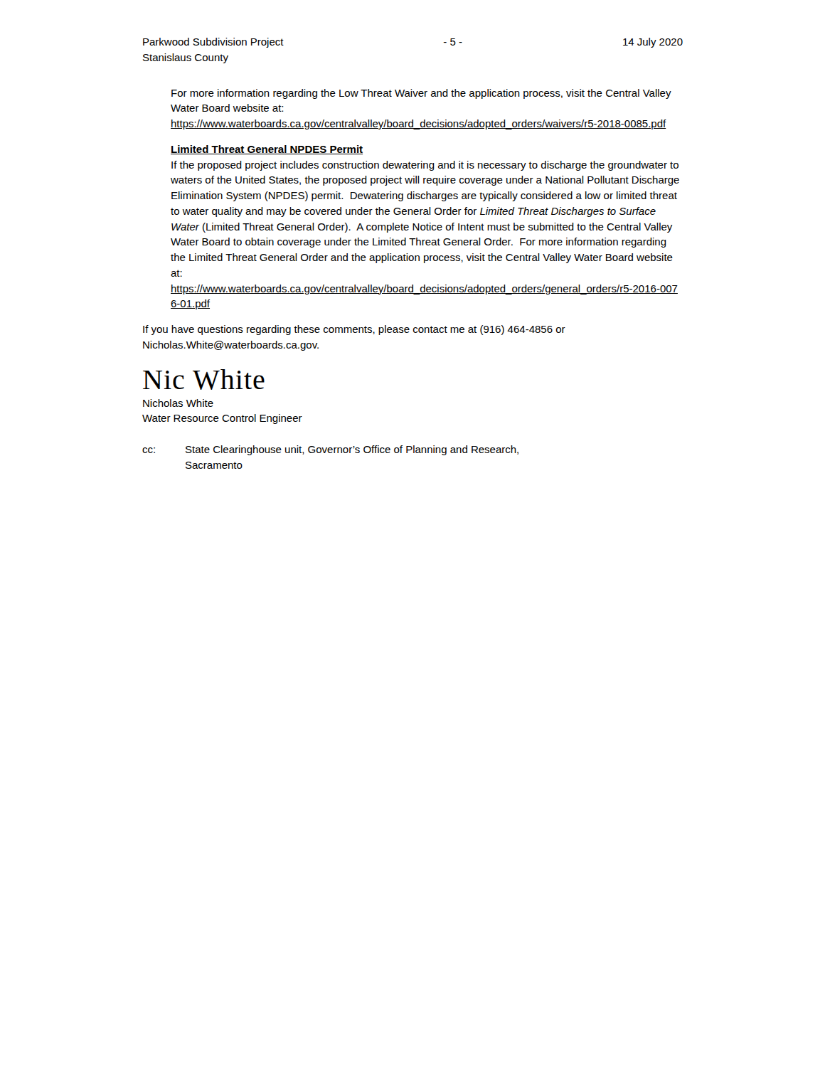Parkwood Subdivision Project
Stanislaus County
- 5 -
14 July 2020
For more information regarding the Low Threat Waiver and the application process, visit the Central Valley Water Board website at:
https://www.waterboards.ca.gov/centralvalley/board_decisions/adopted_orders/waivers/r5-2018-0085.pdf
Limited Threat General NPDES Permit
If the proposed project includes construction dewatering and it is necessary to discharge the groundwater to waters of the United States, the proposed project will require coverage under a National Pollutant Discharge Elimination System (NPDES) permit. Dewatering discharges are typically considered a low or limited threat to water quality and may be covered under the General Order for Limited Threat Discharges to Surface Water (Limited Threat General Order). A complete Notice of Intent must be submitted to the Central Valley Water Board to obtain coverage under the Limited Threat General Order. For more information regarding the Limited Threat General Order and the application process, visit the Central Valley Water Board website at:
https://www.waterboards.ca.gov/centralvalley/board_decisions/adopted_orders/general_orders/r5-2016-0076-01.pdf
If you have questions regarding these comments, please contact me at (916) 464-4856 or Nicholas.White@waterboards.ca.gov.
Nic White
Nicholas White
Water Resource Control Engineer
cc:
State Clearinghouse unit, Governor’s Office of Planning and Research,
Sacramento